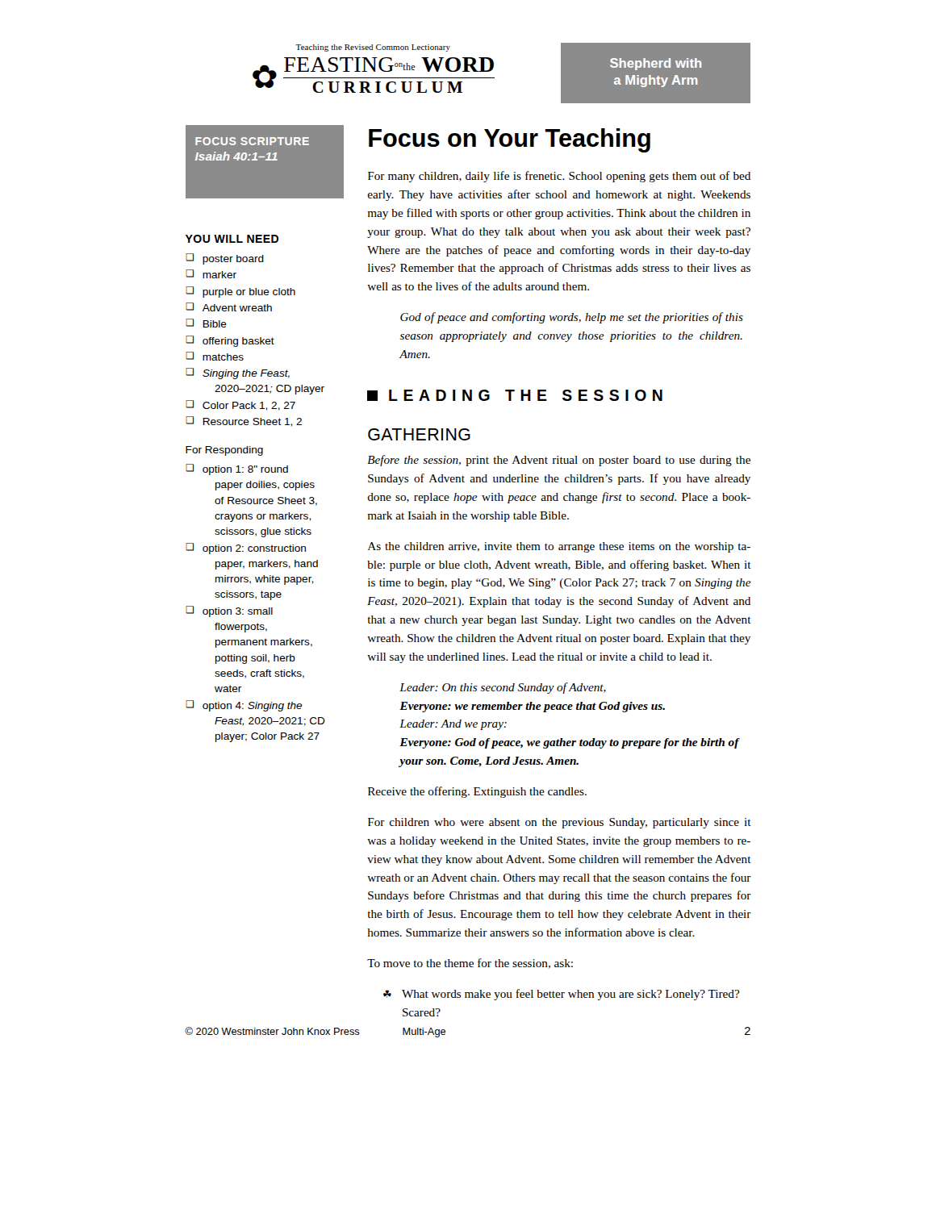Teaching the Revised Common Lectionary
✿
FEASTINGon the WORD
CURRICULUM
Shepherd with
a Mighty Arm
FOCUS SCRIPTURE
Isaiah 40:1–11
YOU WILL NEED
poster board
marker
purple or blue cloth
Advent wreath
Bible
offering basket
matches
Singing the Feast, 2020–2021; CD player
Color Pack 1, 2, 27
Resource Sheet 1, 2
For Responding
option 1: 8" roundpaper doilies, copies of Resource Sheet 3, crayons or markers, scissors, glue sticks
option 2: constructionpaper, markers, hand mirrors, white paper, scissors, tape
option 3: smallflowerpots, permanent markers, potting soil, herb seeds, craft sticks, water
option 4: Singing the Feast, 2020–2021; CD player; Color Pack 27
Focus on Your Teaching
For many children, daily life is frenetic. School opening gets them out of bed early. They have activities after school and homework at night. Weekends may be filled with sports or other group activities. Think about the children in your group. What do they talk about when you ask about their week past? Where are the patches of peace and comforting words in their day-to-day lives? Remember that the approach of Christmas adds stress to their lives as well as to the lives of the adults around them.
God of peace and comforting words, help me set the priorities of this season appropriately and convey those priorities to the children. Amen.
LEADING THE SESSION
GATHERING
Before the session, print the Advent ritual on poster board to use during the Sundays of Advent and underline the children’s parts. If you have already done so, replace hope with peace and change first to second. Place a bookmark at Isaiah in the worship table Bible.
As the children arrive, invite them to arrange these items on the worship table: purple or blue cloth, Advent wreath, Bible, and offering basket. When it is time to begin, play “God, We Sing” (Color Pack 27; track 7 on Singing the Feast, 2020–2021). Explain that today is the second Sunday of Advent and that a new church year began last Sunday. Light two candles on the Advent wreath. Show the children the Advent ritual on poster board. Explain that they will say the underlined lines. Lead the ritual or invite a child to lead it.
Leader: On this second Sunday of Advent,
Everyone: we remember the peace that God gives us.
Leader: And we pray:
Everyone: God of peace, we gather today to prepare for the birth of your son. Come, Lord Jesus. Amen.
Receive the offering. Extinguish the candles.
For children who were absent on the previous Sunday, particularly since it was a holiday weekend in the United States, invite the group members to review what they know about Advent. Some children will remember the Advent wreath or an Advent chain. Others may recall that the season contains the four Sundays before Christmas and that during this time the church prepares for the birth of Jesus. Encourage them to tell how they celebrate Advent in their homes. Summarize their answers so the information above is clear.
To move to the theme for the session, ask:
☘ What words make you feel better when you are sick? Lonely? Tired? Scared?
© 2020 Westminster John Knox Press Multi-Age 2